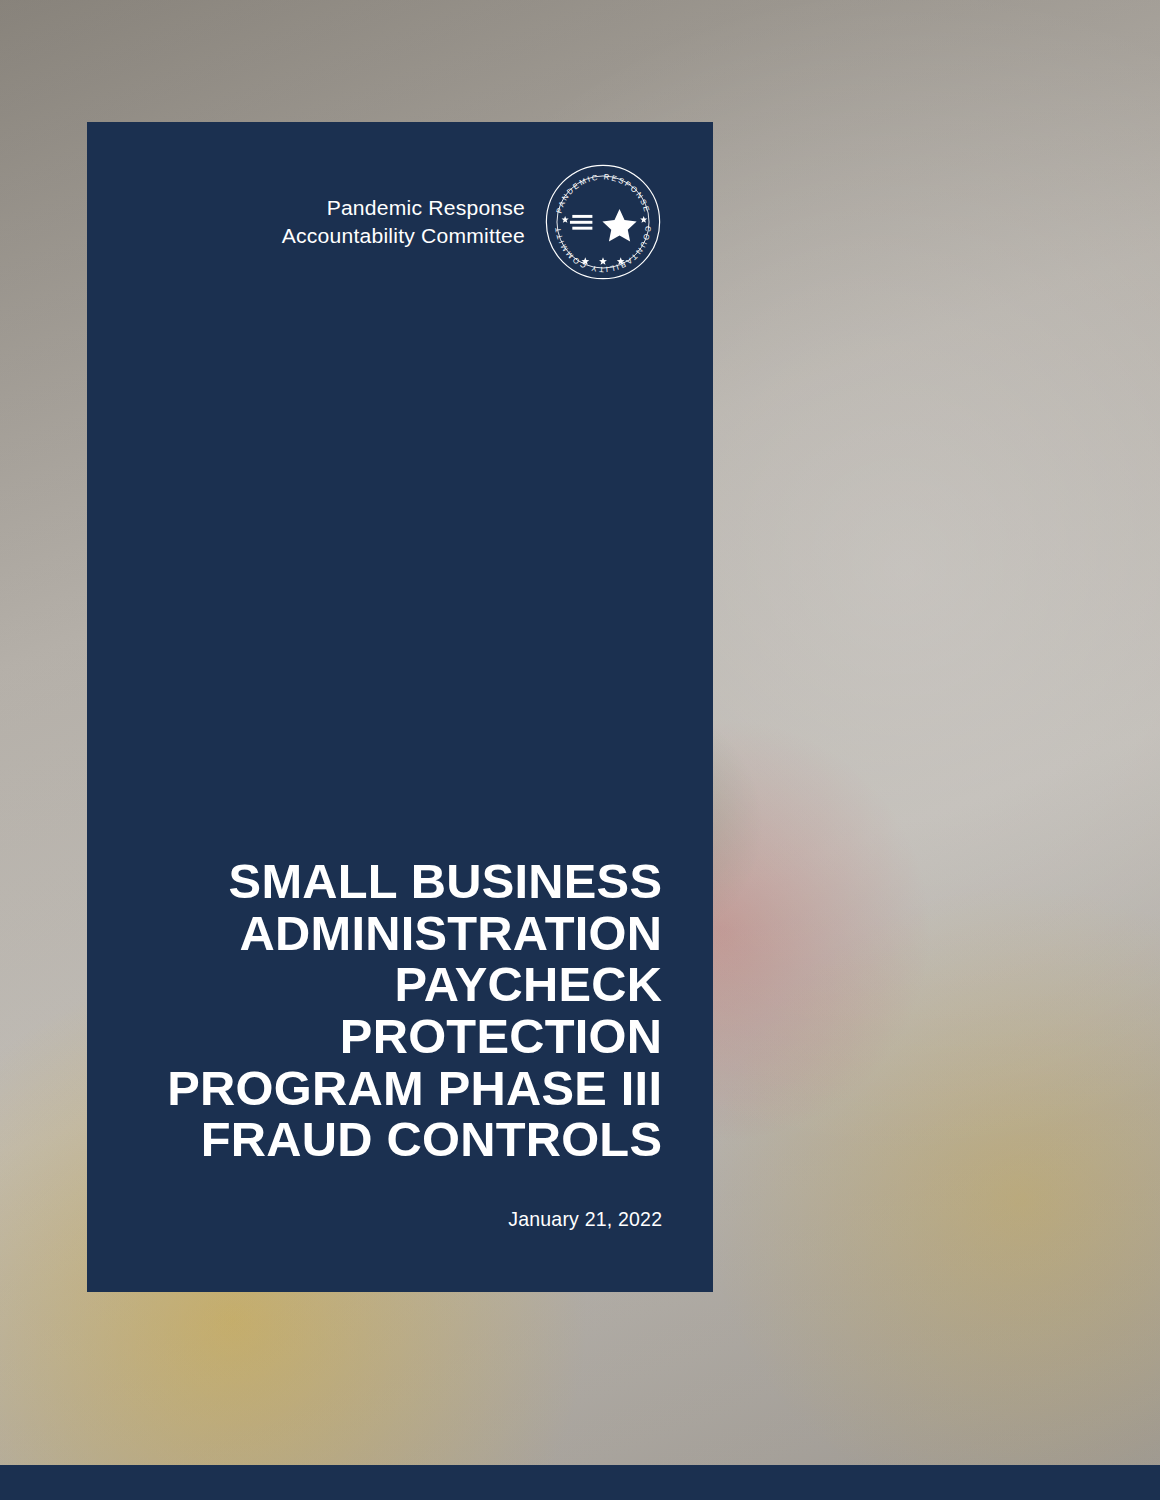Pandemic Response
Accountability Committee
PANDEMIC RESPONSE ACCOUNTABILITY COMMITTEE
Small Business Administration Paycheck Protection Program Phase III Fraud Controls
January 21, 2022